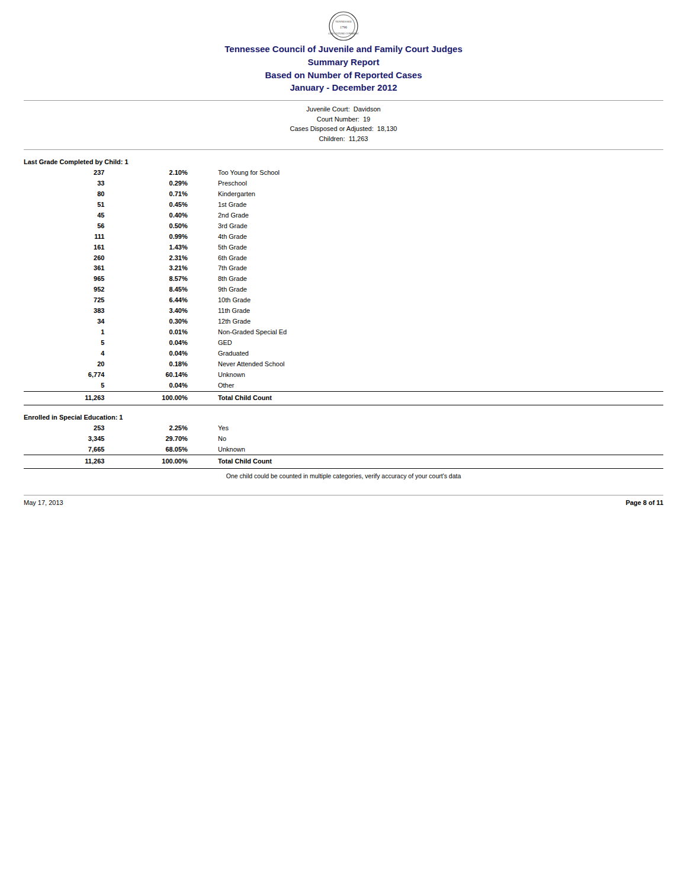TENNESSEE 1796 AGRICULTURE COMMERCE
Tennessee Council of Juvenile and Family Court Judges
Summary Report
Based on Number of Reported Cases
January - December 2012
Juvenile Court: Davidson
Court Number: 19
Cases Disposed or Adjusted: 18,130
Children: 11,263
Last Grade Completed by Child: 1
| 237 | 2.10% | | Too Young for School |
| 33 | 0.29% | | Preschool |
| 80 | 0.71% | | Kindergarten |
| 51 | 0.45% | | 1st Grade |
| 45 | 0.40% | | 2nd Grade |
| 56 | 0.50% | | 3rd Grade |
| 111 | 0.99% | | 4th Grade |
| 161 | 1.43% | | 5th Grade |
| 260 | 2.31% | | 6th Grade |
| 361 | 3.21% | | 7th Grade |
| 965 | 8.57% | | 8th Grade |
| 952 | 8.45% | | 9th Grade |
| 725 | 6.44% | | 10th Grade |
| 383 | 3.40% | | 11th Grade |
| 34 | 0.30% | | 12th Grade |
| 1 | 0.01% | | Non-Graded Special Ed |
| 5 | 0.04% | | GED |
| 4 | 0.04% | | Graduated |
| 20 | 0.18% | | Never Attended School |
| 6,774 | 60.14% | | Unknown |
| 5 | 0.04% | | Other |
| 11,263 | 100.00% | | Total Child Count |
Enrolled in Special Education: 1
| 253 | 2.25% | | Yes |
| 3,345 | 29.70% | | No |
| 7,665 | 68.05% | | Unknown |
| 11,263 | 100.00% | | Total Child Count |
One child could be counted in multiple categories, verify accuracy of your court's data
May 17, 2013
Page 8 of 11